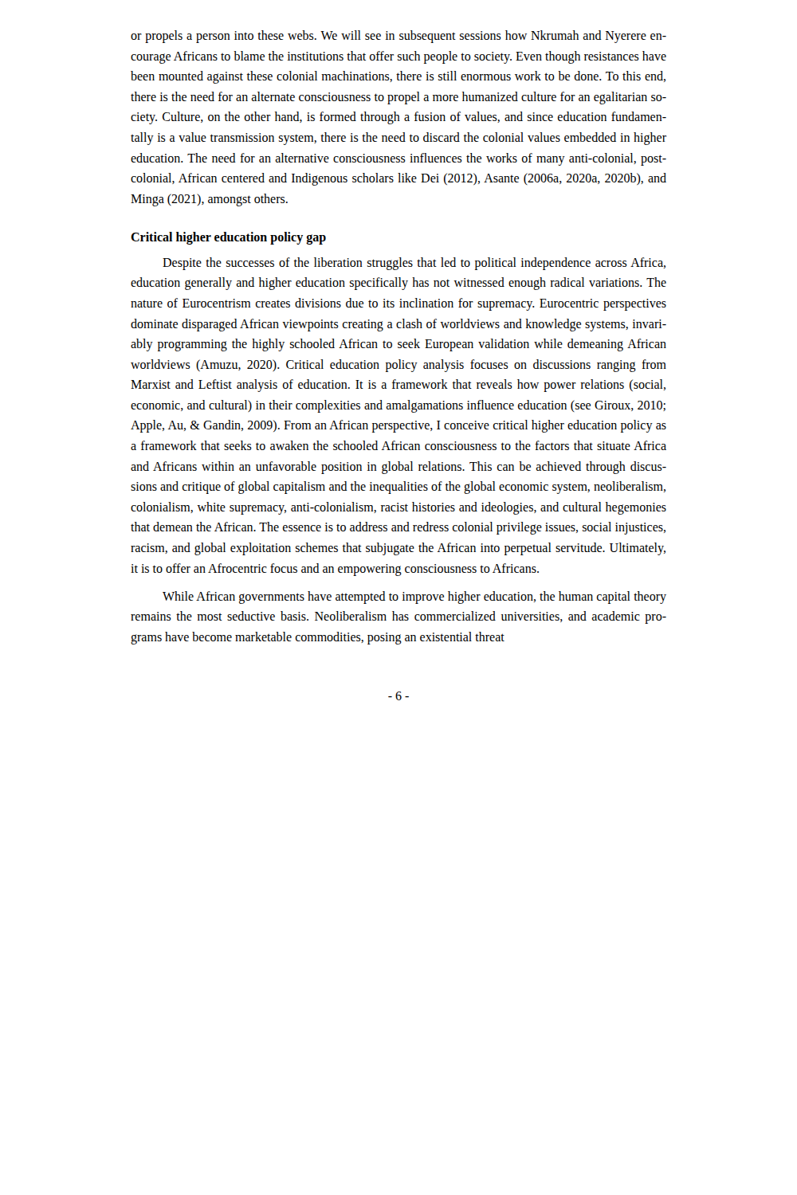or propels a person into these webs. We will see in subsequent sessions how Nkrumah and Nyerere encourage Africans to blame the institutions that offer such people to society. Even though resistances have been mounted against these colonial machinations, there is still enormous work to be done. To this end, there is the need for an alternate consciousness to propel a more humanized culture for an egalitarian society. Culture, on the other hand, is formed through a fusion of values, and since education fundamentally is a value transmission system, there is the need to discard the colonial values embedded in higher education. The need for an alternative consciousness influences the works of many anti-colonial, post-colonial, African centered and Indigenous scholars like Dei (2012), Asante (2006a, 2020a, 2020b), and Minga (2021), amongst others.
Critical higher education policy gap
Despite the successes of the liberation struggles that led to political independence across Africa, education generally and higher education specifically has not witnessed enough radical variations. The nature of Eurocentrism creates divisions due to its inclination for supremacy. Eurocentric perspectives dominate disparaged African viewpoints creating a clash of worldviews and knowledge systems, invariably programming the highly schooled African to seek European validation while demeaning African worldviews (Amuzu, 2020). Critical education policy analysis focuses on discussions ranging from Marxist and Leftist analysis of education. It is a framework that reveals how power relations (social, economic, and cultural) in their complexities and amalgamations influence education (see Giroux, 2010; Apple, Au, & Gandin, 2009). From an African perspective, I conceive critical higher education policy as a framework that seeks to awaken the schooled African consciousness to the factors that situate Africa and Africans within an unfavorable position in global relations. This can be achieved through discussions and critique of global capitalism and the inequalities of the global economic system, neoliberalism, colonialism, white supremacy, anti-colonialism, racist histories and ideologies, and cultural hegemonies that demean the African. The essence is to address and redress colonial privilege issues, social injustices, racism, and global exploitation schemes that subjugate the African into perpetual servitude. Ultimately, it is to offer an Afrocentric focus and an empowering consciousness to Africans.
While African governments have attempted to improve higher education, the human capital theory remains the most seductive basis. Neoliberalism has commercialized universities, and academic programs have become marketable commodities, posing an existential threat
- 6 -